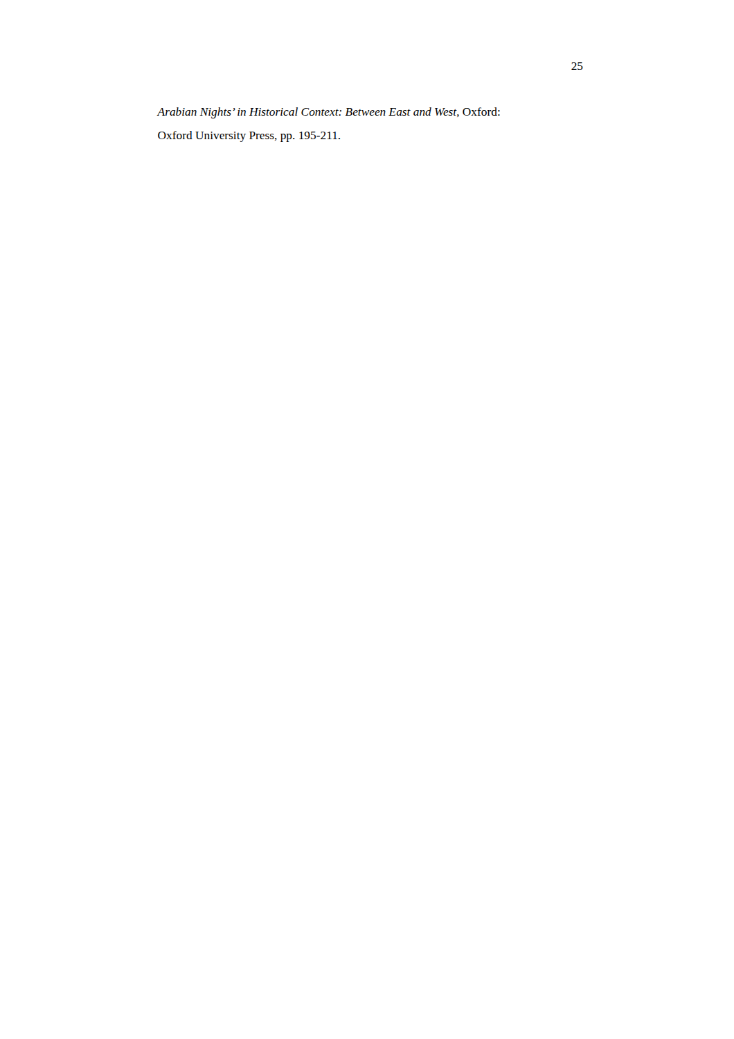25
Arabian Nights’ in Historical Context: Between East and West, Oxford: Oxford University Press, pp. 195-211.